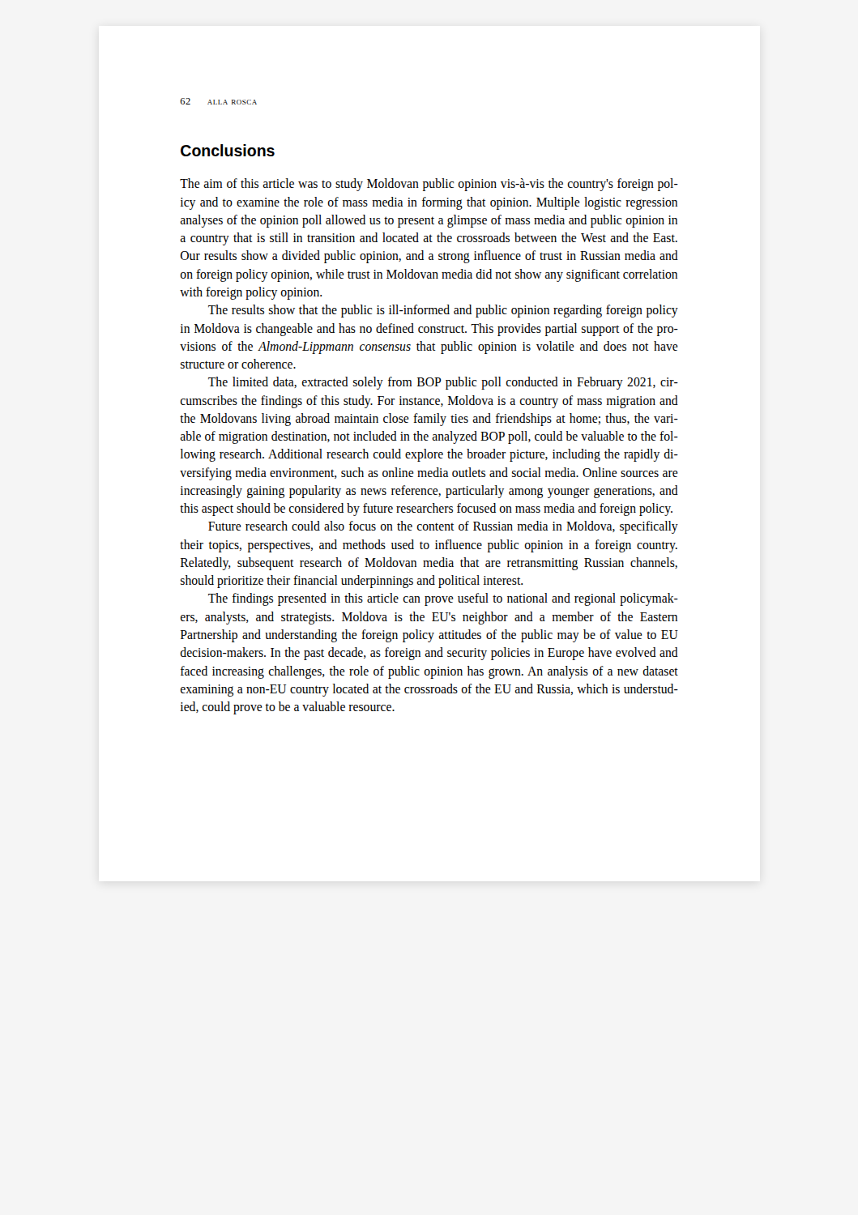62 Alla Rosca
Conclusions
The aim of this article was to study Moldovan public opinion vis-à-vis the country's foreign policy and to examine the role of mass media in forming that opinion. Multiple logistic regression analyses of the opinion poll allowed us to present a glimpse of mass media and public opinion in a country that is still in transition and located at the crossroads between the West and the East. Our results show a divided public opinion, and a strong influence of trust in Russian media and on foreign policy opinion, while trust in Moldovan media did not show any significant correlation with foreign policy opinion.
The results show that the public is ill-informed and public opinion regarding foreign policy in Moldova is changeable and has no defined construct. This provides partial support of the provisions of the Almond-Lippmann consensus that public opinion is volatile and does not have structure or coherence.
The limited data, extracted solely from BOP public poll conducted in February 2021, circumscribes the findings of this study. For instance, Moldova is a country of mass migration and the Moldovans living abroad maintain close family ties and friendships at home; thus, the variable of migration destination, not included in the analyzed BOP poll, could be valuable to the following research. Additional research could explore the broader picture, including the rapidly diversifying media environment, such as online media outlets and social media. Online sources are increasingly gaining popularity as news reference, particularly among younger generations, and this aspect should be considered by future researchers focused on mass media and foreign policy.
Future research could also focus on the content of Russian media in Moldova, specifically their topics, perspectives, and methods used to influence public opinion in a foreign country. Relatedly, subsequent research of Moldovan media that are retransmitting Russian channels, should prioritize their financial underpinnings and political interest.
The findings presented in this article can prove useful to national and regional policymakers, analysts, and strategists. Moldova is the EU's neighbor and a member of the Eastern Partnership and understanding the foreign policy attitudes of the public may be of value to EU decision-makers. In the past decade, as foreign and security policies in Europe have evolved and faced increasing challenges, the role of public opinion has grown. An analysis of a new dataset examining a non-EU country located at the crossroads of the EU and Russia, which is understudied, could prove to be a valuable resource.